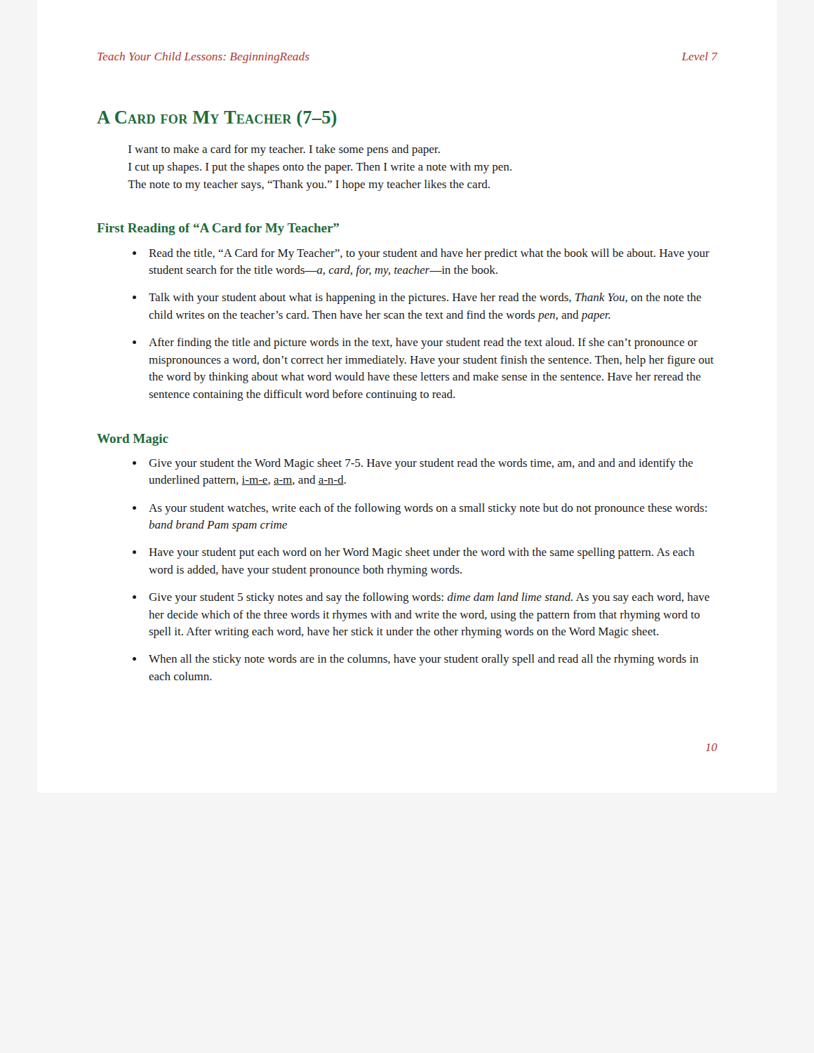Teach Your Child Lessons: BeginningReads Level 7
A Card for My Teacher (7–5)
I want to make a card for my teacher. I take some pens and paper.
I cut up shapes. I put the shapes onto the paper. Then I write a note with my pen.
The note to my teacher says, “Thank you.” I hope my teacher likes the card.
First Reading of “A Card for My Teacher”
Read the title, “A Card for My Teacher”, to your student and have her predict what the book will be about. Have your student search for the title words—a, card, for, my, teacher—in the book.
Talk with your student about what is happening in the pictures. Have her read the words, Thank You, on the note the child writes on the teacher’s card. Then have her scan the text and find the words pen, and paper.
After finding the title and picture words in the text, have your student read the text aloud. If she can’t pronounce or mispronounces a word, don’t correct her immediately. Have your student finish the sentence. Then, help her figure out the word by thinking about what word would have these letters and make sense in the sentence. Have her reread the sentence containing the difficult word before continuing to read.
Word Magic
Give your student the Word Magic sheet 7-5. Have your student read the words time, am, and and and identify the underlined pattern, i-m-e, a-m, and a-n-d.
As your student watches, write each of the following words on a small sticky note but do not pronounce these words: band brand Pam spam crime
Have your student put each word on her Word Magic sheet under the word with the same spelling pattern. As each word is added, have your student pronounce both rhyming words.
Give your student 5 sticky notes and say the following words: dime dam land lime stand. As you say each word, have her decide which of the three words it rhymes with and write the word, using the pattern from that rhyming word to spell it. After writing each word, have her stick it under the other rhyming words on the Word Magic sheet.
When all the sticky note words are in the columns, have your student orally spell and read all the rhyming words in each column.
10